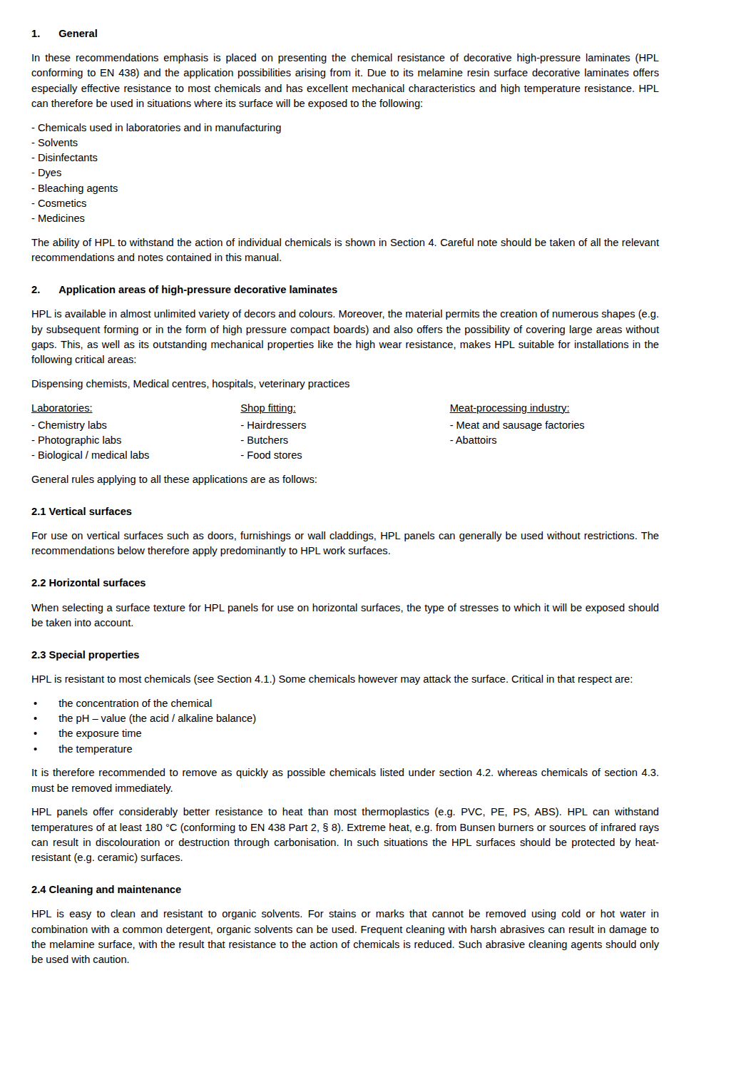1. General
In these recommendations emphasis is placed on presenting the chemical resistance of decorative high-pressure laminates (HPL conforming to EN 438) and the application possibilities arising from it. Due to its melamine resin surface decorative laminates offers especially effective resistance to most chemicals and has excellent mechanical characteristics and high temperature resistance. HPL can therefore be used in situations where its surface will be exposed to the following:
Chemicals used in laboratories and in manufacturing
Solvents
Disinfectants
Dyes
Bleaching agents
Cosmetics
Medicines
The ability of HPL to withstand the action of individual chemicals is shown in Section 4. Careful note should be taken of all the relevant recommendations and notes contained in this manual.
2. Application areas of high-pressure decorative laminates
HPL is available in almost unlimited variety of decors and colours. Moreover, the material permits the creation of numerous shapes (e.g. by subsequent forming or in the form of high pressure compact boards) and also offers the possibility of covering large areas without gaps. This, as well as its outstanding mechanical properties like the high wear resistance, makes HPL suitable for installations in the following critical areas:
Dispensing chemists, Medical centres, hospitals, veterinary practices
| Laboratories: | Shop fitting: | Meat-processing industry: |
| Chemistry labs Photographic labs Biological / medical labs | Hairdressers Butchers Food stores | Meat and sausage factories Abattoirs |
General rules applying to all these applications are as follows:
2.1 Vertical surfaces
For use on vertical surfaces such as doors, furnishings or wall claddings, HPL panels can generally be used without restrictions. The recommendations below therefore apply predominantly to HPL work surfaces.
2.2 Horizontal surfaces
When selecting a surface texture for HPL panels for use on horizontal surfaces, the type of stresses to which it will be exposed should be taken into account.
2.3 Special properties
HPL is resistant to most chemicals (see Section 4.1.) Some chemicals however may attack the surface. Critical in that respect are:
the concentration of the chemical
the pH – value (the acid / alkaline balance)
the exposure time
the temperature
It is therefore recommended to remove as quickly as possible chemicals listed under section 4.2. whereas chemicals of section 4.3. must be removed immediately.
HPL panels offer considerably better resistance to heat than most thermoplastics (e.g. PVC, PE, PS, ABS). HPL can withstand temperatures of at least 180 °C (conforming to EN 438 Part 2, § 8). Extreme heat, e.g. from Bunsen burners or sources of infrared rays can result in discolouration or destruction through carbonisation. In such situations the HPL surfaces should be protected by heat-resistant (e.g. ceramic) surfaces.
2.4 Cleaning and maintenance
HPL is easy to clean and resistant to organic solvents. For stains or marks that cannot be removed using cold or hot water in combination with a common detergent, organic solvents can be used. Frequent cleaning with harsh abrasives can result in damage to the melamine surface, with the result that resistance to the action of chemicals is reduced. Such abrasive cleaning agents should only be used with caution.